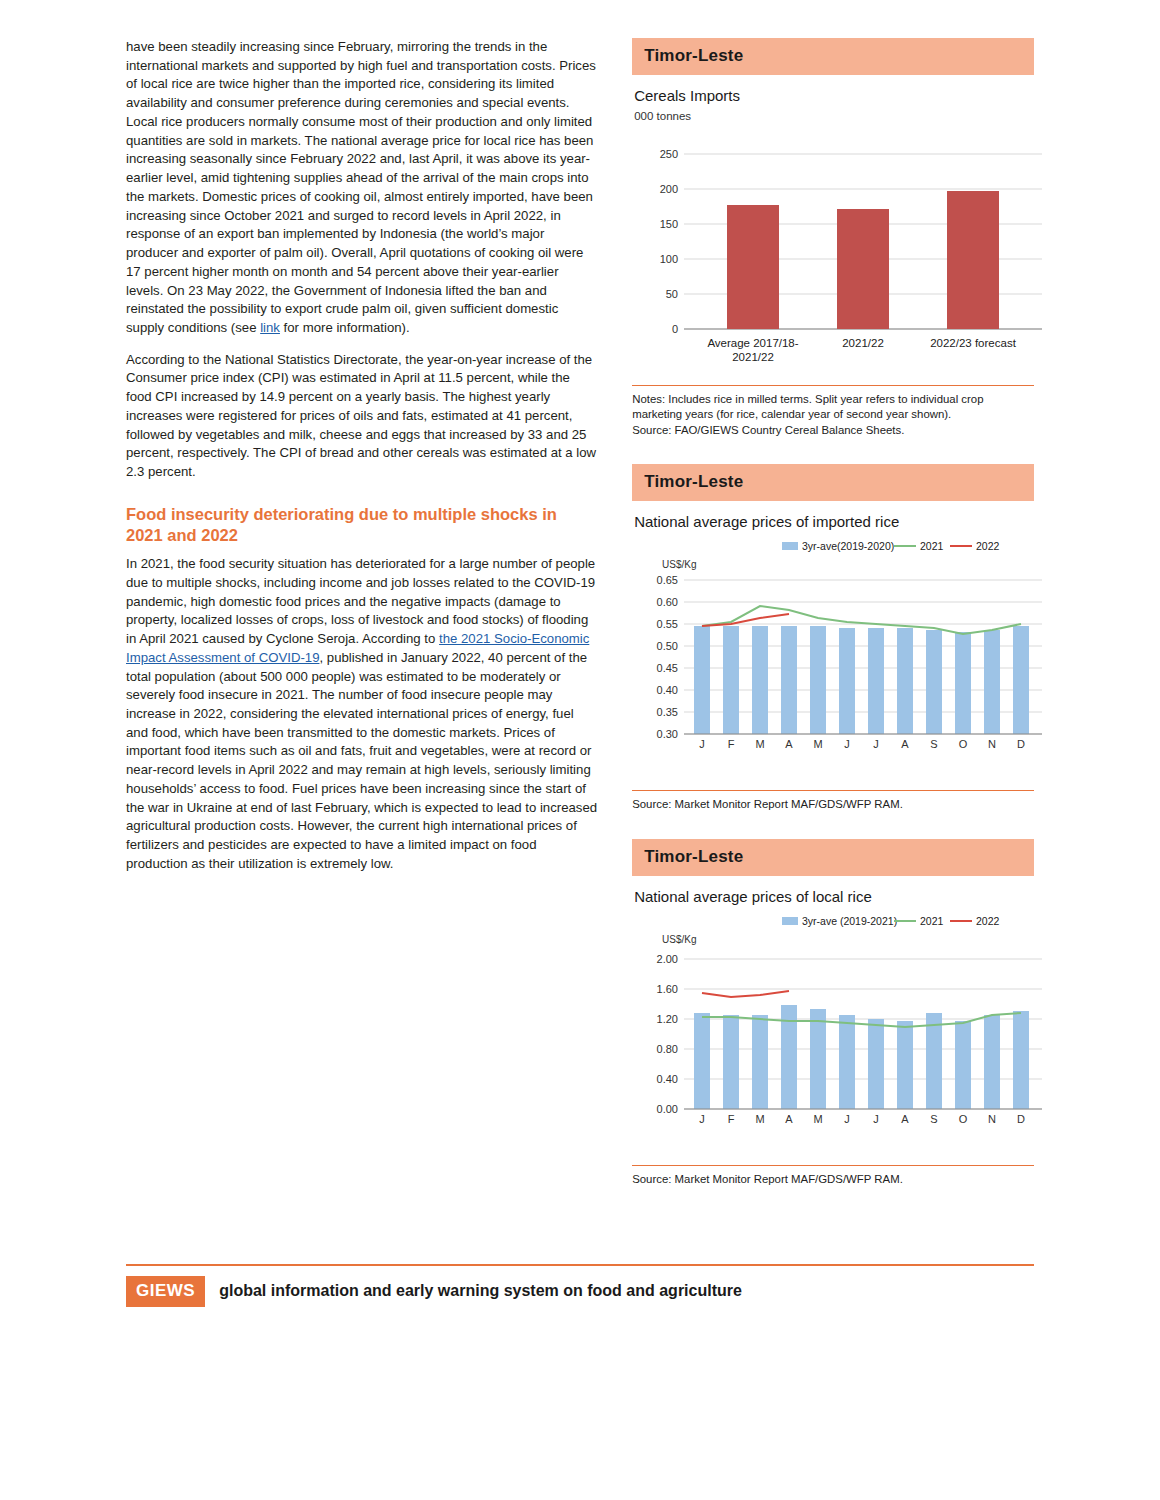have been steadily increasing since February, mirroring the trends in the international markets and supported by high fuel and transportation costs. Prices of local rice are twice higher than the imported rice, considering its limited availability and consumer preference during ceremonies and special events. Local rice producers normally consume most of their production and only limited quantities are sold in markets. The national average price for local rice has been increasing seasonally since February 2022 and, last April, it was above its year-earlier level, amid tightening supplies ahead of the arrival of the main crops into the markets. Domestic prices of cooking oil, almost entirely imported, have been increasing since October 2021 and surged to record levels in April 2022, in response of an export ban implemented by Indonesia (the world’s major producer and exporter of palm oil). Overall, April quotations of cooking oil were 17 percent higher month on month and 54 percent above their year-earlier levels. On 23 May 2022, the Government of Indonesia lifted the ban and reinstated the possibility to export crude palm oil, given sufficient domestic supply conditions (see link for more information).
According to the National Statistics Directorate, the year-on-year increase of the Consumer price index (CPI) was estimated in April at 11.5 percent, while the food CPI increased by 14.9 percent on a yearly basis. The highest yearly increases were registered for prices of oils and fats, estimated at 41 percent, followed by vegetables and milk, cheese and eggs that increased by 33 and 25 percent, respectively. The CPI of bread and other cereals was estimated at a low 2.3 percent.
Food insecurity deteriorating due to multiple shocks in 2021 and 2022
In 2021, the food security situation has deteriorated for a large number of people due to multiple shocks, including income and job losses related to the COVID-19 pandemic, high domestic food prices and the negative impacts (damage to property, localized losses of crops, loss of livestock and food stocks) of flooding in April 2021 caused by Cyclone Seroja. According to the 2021 Socio-Economic Impact Assessment of COVID-19, published in January 2022, 40 percent of the total population (about 500 000 people) was estimated to be moderately or severely food insecure in 2021. The number of food insecure people may increase in 2022, considering the elevated international prices of energy, fuel and food, which have been transmitted to the domestic markets. Prices of important food items such as oil and fats, fruit and vegetables, were at record or near-record levels in April 2022 and may remain at high levels, seriously limiting households’ access to food. Fuel prices have been increasing since the start of the war in Ukraine at end of last February, which is expected to lead to increased agricultural production costs. However, the current high international prices of fertilizers and pesticides are expected to have a limited impact on food production as their utilization is extremely low.
Timor-Leste
Cereals Imports
000 tonnes
0 50 100 150 200 250 Average 2017/18- 2021/22 2021/22 2022/23 forecast
Notes: Includes rice in milled terms. Split year refers to individual crop marketing years (for rice, calendar year of second year shown).
Source: FAO/GIEWS Country Cereal Balance Sheets.
Timor-Leste
National average prices of imported rice
3yr-ave(2019-2020) 2021 2022 US$/Kg 0.30 0.35 0.40 0.45 0.50 0.55 0.60 0.65 J F M A M J J A S O N D
Source: Market Monitor Report MAF/GDS/WFP RAM.
Timor-Leste
National average prices of local rice
3yr-ave (2019-2021) 2021 2022 US$/Kg 0.00 0.40 0.80 1.20 1.60 2.00 J F M A M J J A S O N D
Source: Market Monitor Report MAF/GDS/WFP RAM.
GIEWS global information and early warning system on food and agriculture